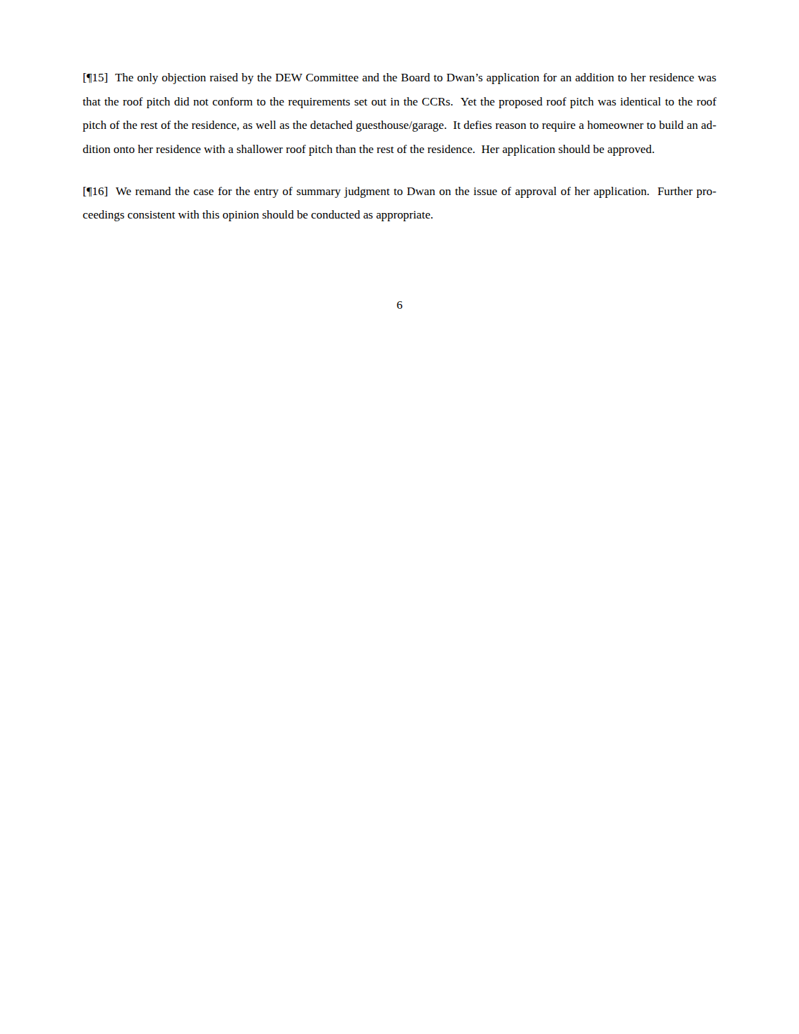[¶15] The only objection raised by the DEW Committee and the Board to Dwan’s application for an addition to her residence was that the roof pitch did not conform to the requirements set out in the CCRs. Yet the proposed roof pitch was identical to the roof pitch of the rest of the residence, as well as the detached guesthouse/garage. It defies reason to require a homeowner to build an addition onto her residence with a shallower roof pitch than the rest of the residence. Her application should be approved.
[¶16] We remand the case for the entry of summary judgment to Dwan on the issue of approval of her application. Further proceedings consistent with this opinion should be conducted as appropriate.
6